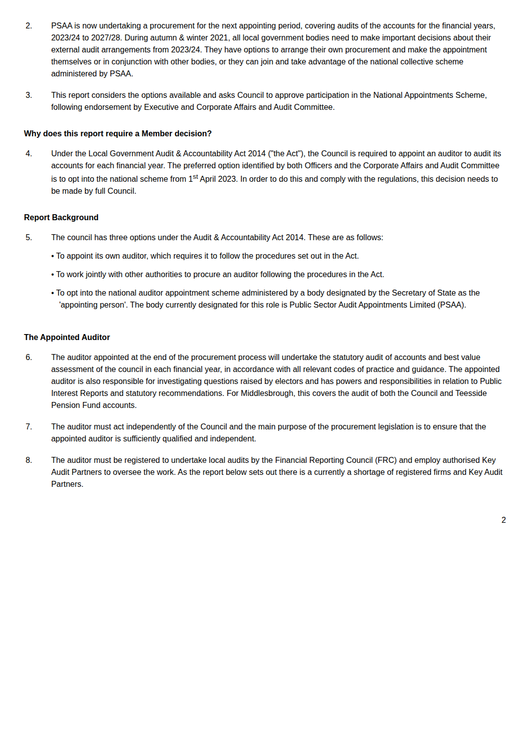2.
PSAA is now undertaking a procurement for the next appointing period, covering audits of the accounts for the financial years, 2023/24 to 2027/28. During autumn & winter 2021, all local government bodies need to make important decisions about their external audit arrangements from 2023/24. They have options to arrange their own procurement and make the appointment themselves or in conjunction with other bodies, or they can join and take advantage of the national collective scheme administered by PSAA.
3.
This report considers the options available and asks Council to approve participation in the National Appointments Scheme, following endorsement by Executive and Corporate Affairs and Audit Committee.
Why does this report require a Member decision?
4.
Under the Local Government Audit & Accountability Act 2014 ("the Act"), the Council is required to appoint an auditor to audit its accounts for each financial year. The preferred option identified by both Officers and the Corporate Affairs and Audit Committee is to opt into the national scheme from 1st April 2023. In order to do this and comply with the regulations, this decision needs to be made by full Council.
Report Background
5.
The council has three options under the Audit & Accountability Act 2014. These are as follows:
To appoint its own auditor, which requires it to follow the procedures set out in the Act.
To work jointly with other authorities to procure an auditor following the procedures in the Act.
To opt into the national auditor appointment scheme administered by a body designated by the Secretary of State as the 'appointing person'. The body currently designated for this role is Public Sector Audit Appointments Limited (PSAA).
The Appointed Auditor
6.
The auditor appointed at the end of the procurement process will undertake the statutory audit of accounts and best value assessment of the council in each financial year, in accordance with all relevant codes of practice and guidance. The appointed auditor is also responsible for investigating questions raised by electors and has powers and responsibilities in relation to Public Interest Reports and statutory recommendations. For Middlesbrough, this covers the audit of both the Council and Teesside Pension Fund accounts.
7.
The auditor must act independently of the Council and the main purpose of the procurement legislation is to ensure that the appointed auditor is sufficiently qualified and independent.
8.
The auditor must be registered to undertake local audits by the Financial Reporting Council (FRC) and employ authorised Key Audit Partners to oversee the work. As the report below sets out there is a currently a shortage of registered firms and Key Audit Partners.
2